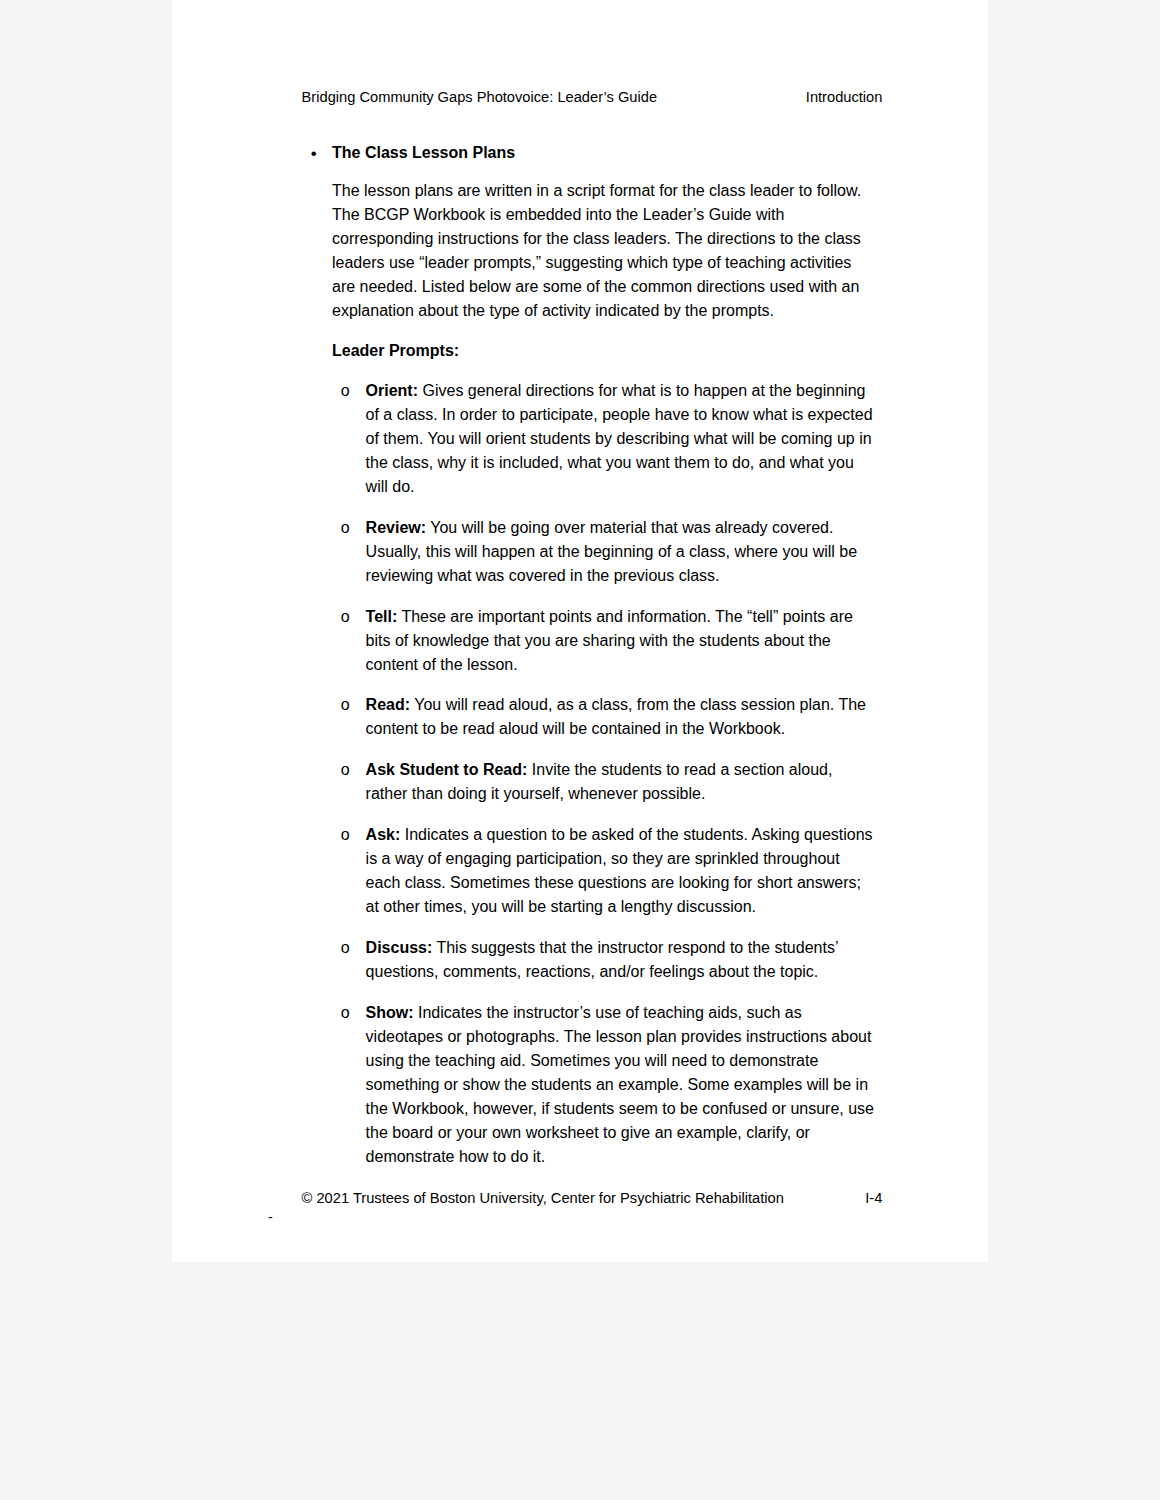Bridging Community Gaps Photovoice: Leader’s Guide Introduction
The Class Lesson Plans
The lesson plans are written in a script format for the class leader to follow. The BCGP Workbook is embedded into the Leader’s Guide with corresponding instructions for the class leaders. The directions to the class leaders use “leader prompts,” suggesting which type of teaching activities are needed. Listed below are some of the common directions used with an explanation about the type of activity indicated by the prompts.
Leader Prompts:
Orient: Gives general directions for what is to happen at the beginning of a class. In order to participate, people have to know what is expected of them. You will orient students by describing what will be coming up in the class, why it is included, what you want them to do, and what you will do.
Review: You will be going over material that was already covered. Usually, this will happen at the beginning of a class, where you will be reviewing what was covered in the previous class.
Tell: These are important points and information. The “tell” points are bits of knowledge that you are sharing with the students about the content of the lesson.
Read: You will read aloud, as a class, from the class session plan. The content to be read aloud will be contained in the Workbook.
Ask Student to Read: Invite the students to read a section aloud, rather than doing it yourself, whenever possible.
Ask: Indicates a question to be asked of the students. Asking questions is a way of engaging participation, so they are sprinkled throughout each class. Sometimes these questions are looking for short answers; at other times, you will be starting a lengthy discussion.
Discuss: This suggests that the instructor respond to the students’ questions, comments, reactions, and/or feelings about the topic.
Show: Indicates the instructor’s use of teaching aids, such as videotapes or photographs. The lesson plan provides instructions about using the teaching aid. Sometimes you will need to demonstrate something or show the students an example. Some examples will be in the Workbook, however, if students seem to be confused or unsure, use the board or your own worksheet to give an example, clarify, or demonstrate how to do it.
© 2021 Trustees of Boston University, Center for Psychiatric Rehabilitation I-4 -